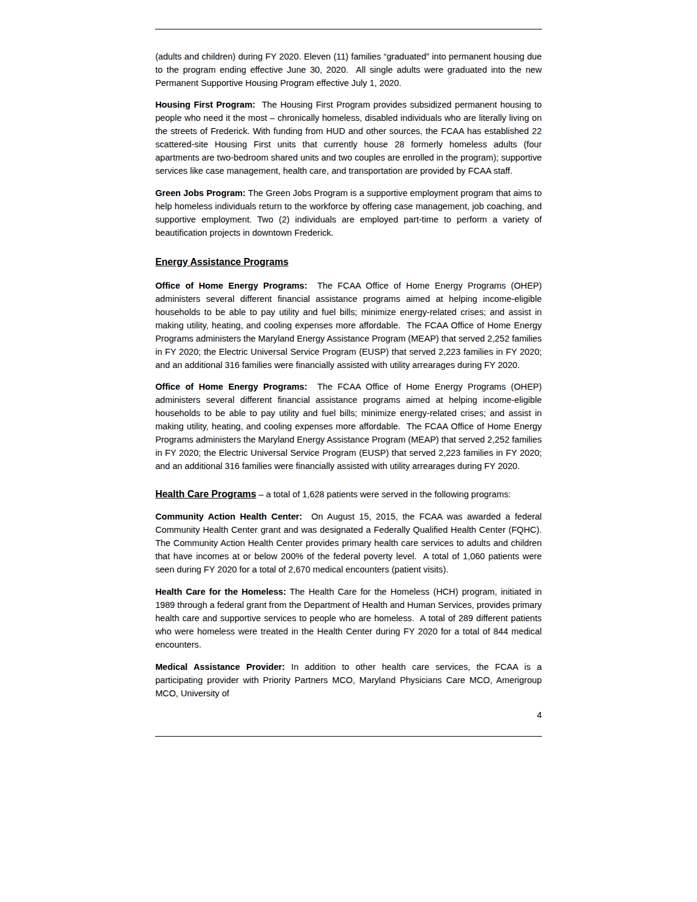(adults and children) during FY 2020. Eleven (11) families “graduated” into permanent housing due to the program ending effective June 30, 2020. All single adults were graduated into the new Permanent Supportive Housing Program effective July 1, 2020.
Housing First Program: The Housing First Program provides subsidized permanent housing to people who need it the most – chronically homeless, disabled individuals who are literally living on the streets of Frederick. With funding from HUD and other sources, the FCAA has established 22 scattered-site Housing First units that currently house 28 formerly homeless adults (four apartments are two-bedroom shared units and two couples are enrolled in the program); supportive services like case management, health care, and transportation are provided by FCAA staff.
Green Jobs Program: The Green Jobs Program is a supportive employment program that aims to help homeless individuals return to the workforce by offering case management, job coaching, and supportive employment. Two (2) individuals are employed part-time to perform a variety of beautification projects in downtown Frederick.
Energy Assistance Programs
Office of Home Energy Programs: The FCAA Office of Home Energy Programs (OHEP) administers several different financial assistance programs aimed at helping income-eligible households to be able to pay utility and fuel bills; minimize energy-related crises; and assist in making utility, heating, and cooling expenses more affordable. The FCAA Office of Home Energy Programs administers the Maryland Energy Assistance Program (MEAP) that served 2,252 families in FY 2020; the Electric Universal Service Program (EUSP) that served 2,223 families in FY 2020; and an additional 316 families were financially assisted with utility arrearages during FY 2020.
Office of Home Energy Programs: The FCAA Office of Home Energy Programs (OHEP) administers several different financial assistance programs aimed at helping income-eligible households to be able to pay utility and fuel bills; minimize energy-related crises; and assist in making utility, heating, and cooling expenses more affordable. The FCAA Office of Home Energy Programs administers the Maryland Energy Assistance Program (MEAP) that served 2,252 families in FY 2020; the Electric Universal Service Program (EUSP) that served 2,223 families in FY 2020; and an additional 316 families were financially assisted with utility arrearages during FY 2020.
Health Care Programs – a total of 1,628 patients were served in the following programs:
Community Action Health Center: On August 15, 2015, the FCAA was awarded a federal Community Health Center grant and was designated a Federally Qualified Health Center (FQHC). The Community Action Health Center provides primary health care services to adults and children that have incomes at or below 200% of the federal poverty level. A total of 1,060 patients were seen during FY 2020 for a total of 2,670 medical encounters (patient visits).
Health Care for the Homeless: The Health Care for the Homeless (HCH) program, initiated in 1989 through a federal grant from the Department of Health and Human Services, provides primary health care and supportive services to people who are homeless. A total of 289 different patients who were homeless were treated in the Health Center during FY 2020 for a total of 844 medical encounters.
Medical Assistance Provider: In addition to other health care services, the FCAA is a participating provider with Priority Partners MCO, Maryland Physicians Care MCO, Amerigroup MCO, University of
4